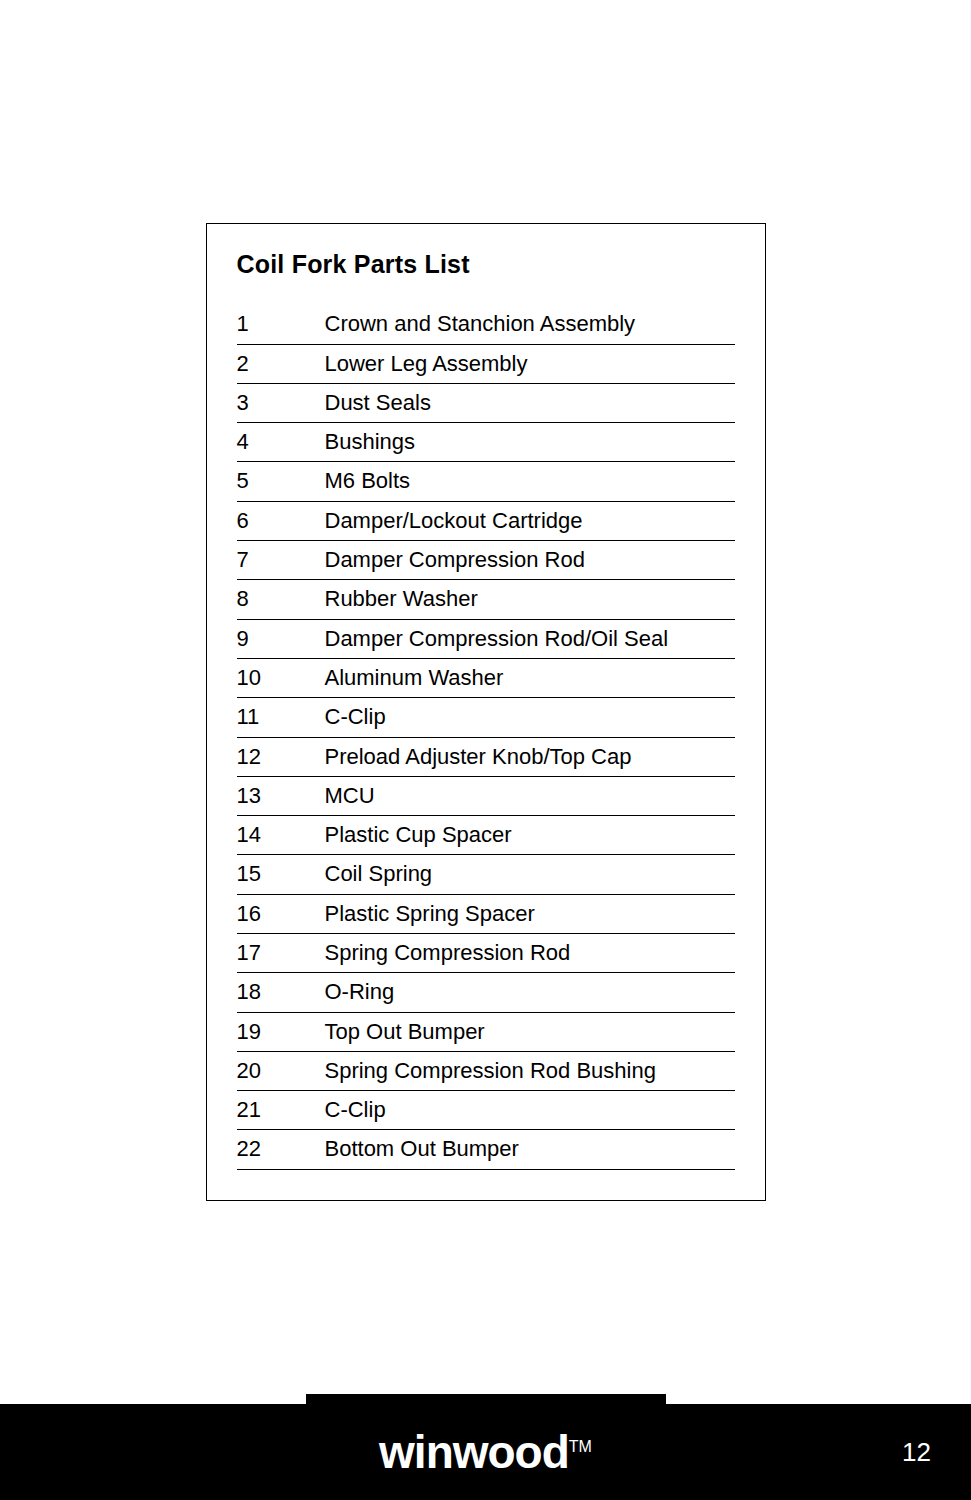Coil Fork Parts List
| 1 | Crown and Stanchion Assembly |
| 2 | Lower Leg Assembly |
| 3 | Dust Seals |
| 4 | Bushings |
| 5 | M6 Bolts |
| 6 | Damper/Lockout Cartridge |
| 7 | Damper Compression Rod |
| 8 | Rubber Washer |
| 9 | Damper Compression Rod/Oil Seal |
| 10 | Aluminum Washer |
| 11 | C-Clip |
| 12 | Preload Adjuster Knob/Top Cap |
| 13 | MCU |
| 14 | Plastic Cup Spacer |
| 15 | Coil Spring |
| 16 | Plastic Spring Spacer |
| 17 | Spring Compression Rod |
| 18 | O-Ring |
| 19 | Top Out Bumper |
| 20 | Spring Compression Rod Bushing |
| 21 | C-Clip |
| 22 | Bottom Out Bumper |
winwoodTM
12